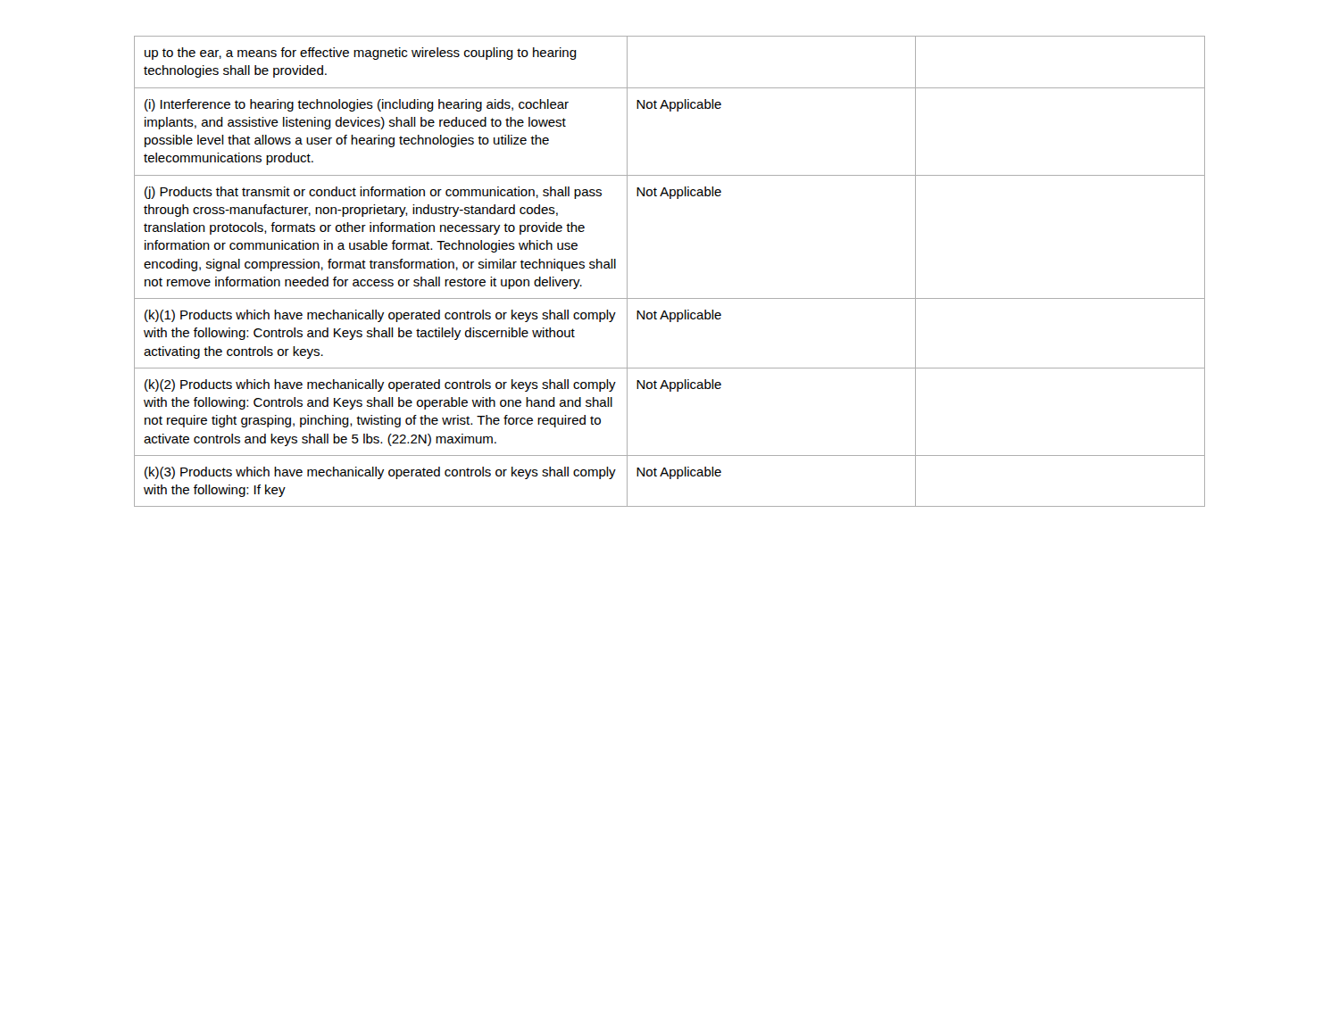| up to the ear, a means for effective magnetic wireless coupling to hearing technologies shall be provided. | | |
| (i) Interference to hearing technologies (including hearing aids, cochlear implants, and assistive listening devices) shall be reduced to the lowest possible level that allows a user of hearing technologies to utilize the telecommunications product. | Not Applicable | |
| (j) Products that transmit or conduct information or communication, shall pass through cross-manufacturer, non-proprietary, industry-standard codes, translation protocols, formats or other information necessary to provide the information or communication in a usable format. Technologies which use encoding, signal compression, format transformation, or similar techniques shall not remove information needed for access or shall restore it upon delivery. | Not Applicable | |
| (k)(1) Products which have mechanically operated controls or keys shall comply with the following: Controls and Keys shall be tactilely discernible without activating the controls or keys. | Not Applicable | |
| (k)(2) Products which have mechanically operated controls or keys shall comply with the following: Controls and Keys shall be operable with one hand and shall not require tight grasping, pinching, twisting of the wrist. The force required to activate controls and keys shall be 5 lbs. (22.2N) maximum. | Not Applicable | |
| (k)(3) Products which have mechanically operated controls or keys shall comply with the following: If key | Not Applicable | |